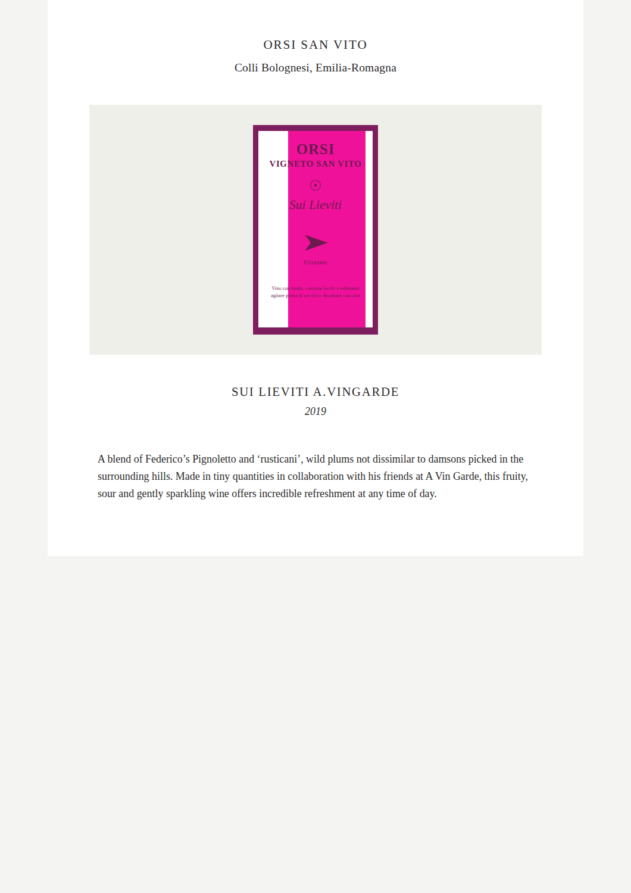Orsi San Vito
Colli Bolognesi, Emilia-Romagna
ORSI
Vigneto San Vito
☉
Sui Lieviti
➤
Frizzante
Vino con fondo, contiene lieviti e sedimenti
agitare prima di servire o decantare con cura
Sui Lieviti A.Vingarde
2019
A blend of Federico’s Pignoletto and ‘rusticani’, wild plums not dissimilar to damsons picked in the surrounding hills. Made in tiny quantities in collaboration with his friends at A Vin Garde, this fruity, sour and gently sparkling wine offers incredible refreshment at any time of day.